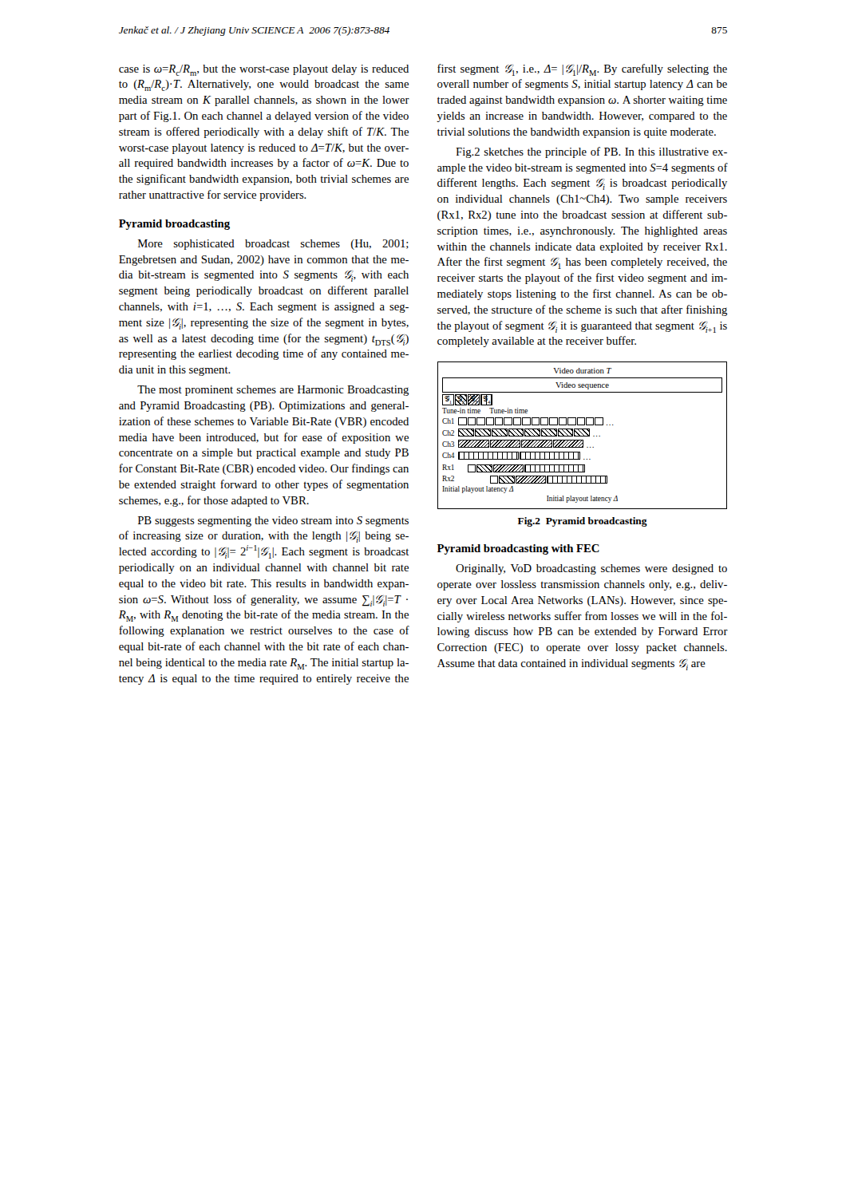Jenkač et al. / J Zhejiang Univ SCIENCE A 2006 7(5):873-884 875
case is ω=Rc/Rm, but the worst-case playout delay is reduced to (Rm/Rc)·T. Alternatively, one would broadcast the same media stream on K parallel channels, as shown in the lower part of Fig.1. On each channel a delayed version of the video stream is offered periodically with a delay shift of T/K. The worst-case playout latency is reduced to Δ=T/K, but the overall required bandwidth increases by a factor of ω=K. Due to the significant bandwidth expansion, both trivial schemes are rather unattractive for service providers.
Pyramid broadcasting
More sophisticated broadcast schemes (Hu, 2001; Engebretsen and Sudan, 2002) have in common that the media bit-stream is segmented into S segments 𝒢i, with each segment being periodically broadcast on different parallel channels, with i=1, …, S. Each segment is assigned a segment size |𝒢i|, representing the size of the segment in bytes, as well as a latest decoding time (for the segment) tDTS(𝒢i) representing the earliest decoding time of any contained media unit in this segment.
The most prominent schemes are Harmonic Broadcasting and Pyramid Broadcasting (PB). Optimizations and generalization of these schemes to Variable Bit-Rate (VBR) encoded media have been introduced, but for ease of exposition we concentrate on a simple but practical example and study PB for Constant Bit-Rate (CBR) encoded video. Our findings can be extended straight forward to other types of segmentation schemes, e.g., for those adapted to VBR.
PB suggests segmenting the video stream into S segments of increasing size or duration, with the length |𝒢i| being selected according to |𝒢i|= 2i−1|𝒢1|. Each segment is broadcast periodically on an individual channel with channel bit rate equal to the video bit rate. This results in bandwidth expansion ω=S. Without loss of generality, we assume ∑i|𝒢i|=T · RM, with RM denoting the bit-rate of the media stream. In the following explanation we restrict ourselves to the case of equal bit-rate of each channel with the bit rate of each channel being identical to the media rate RM. The initial startup latency Δ is equal to the time required to entirely receive the first segment 𝒢1, i.e., Δ= |𝒢1|/RM. By carefully selecting the overall number of segments S, initial startup latency Δ can be traded against bandwidth expansion ω. A shorter waiting time yields an increase in bandwidth. However, compared to the trivial solutions the bandwidth expansion is quite moderate.
Fig.2 sketches the principle of PB. In this illustrative example the video bit-stream is segmented into S=4 segments of different lengths. Each segment 𝒢i is broadcast periodically on individual channels (Ch1~Ch4). Two sample receivers (Rx1, Rx2) tune into the broadcast session at different subscription times, i.e., asynchronously. The highlighted areas within the channels indicate data exploited by receiver Rx1. After the first segment 𝒢1 has been completely received, the receiver starts the playout of the first video segment and immediately stops listening to the first channel. As can be observed, the structure of the scheme is such that after finishing the playout of segment 𝒢i it is guaranteed that segment 𝒢i+1 is completely available at the receiver buffer.
Video duration T
Video sequence
𝒢1 𝒢2 𝒢3 𝒢4
Tune-in time Tune-in time
Ch1 …
Ch2 …
Ch3 …
Ch4 …
Rx1
Rx2
Initial playout latency Δ
Initial playout latency Δ
Fig.2 Pyramid broadcasting
Pyramid broadcasting with FEC
Originally, VoD broadcasting schemes were designed to operate over lossless transmission channels only, e.g., delivery over Local Area Networks (LANs). However, since specially wireless networks suffer from losses we will in the following discuss how PB can be extended by Forward Error Correction (FEC) to operate over lossy packet channels. Assume that data contained in individual segments 𝒢i are